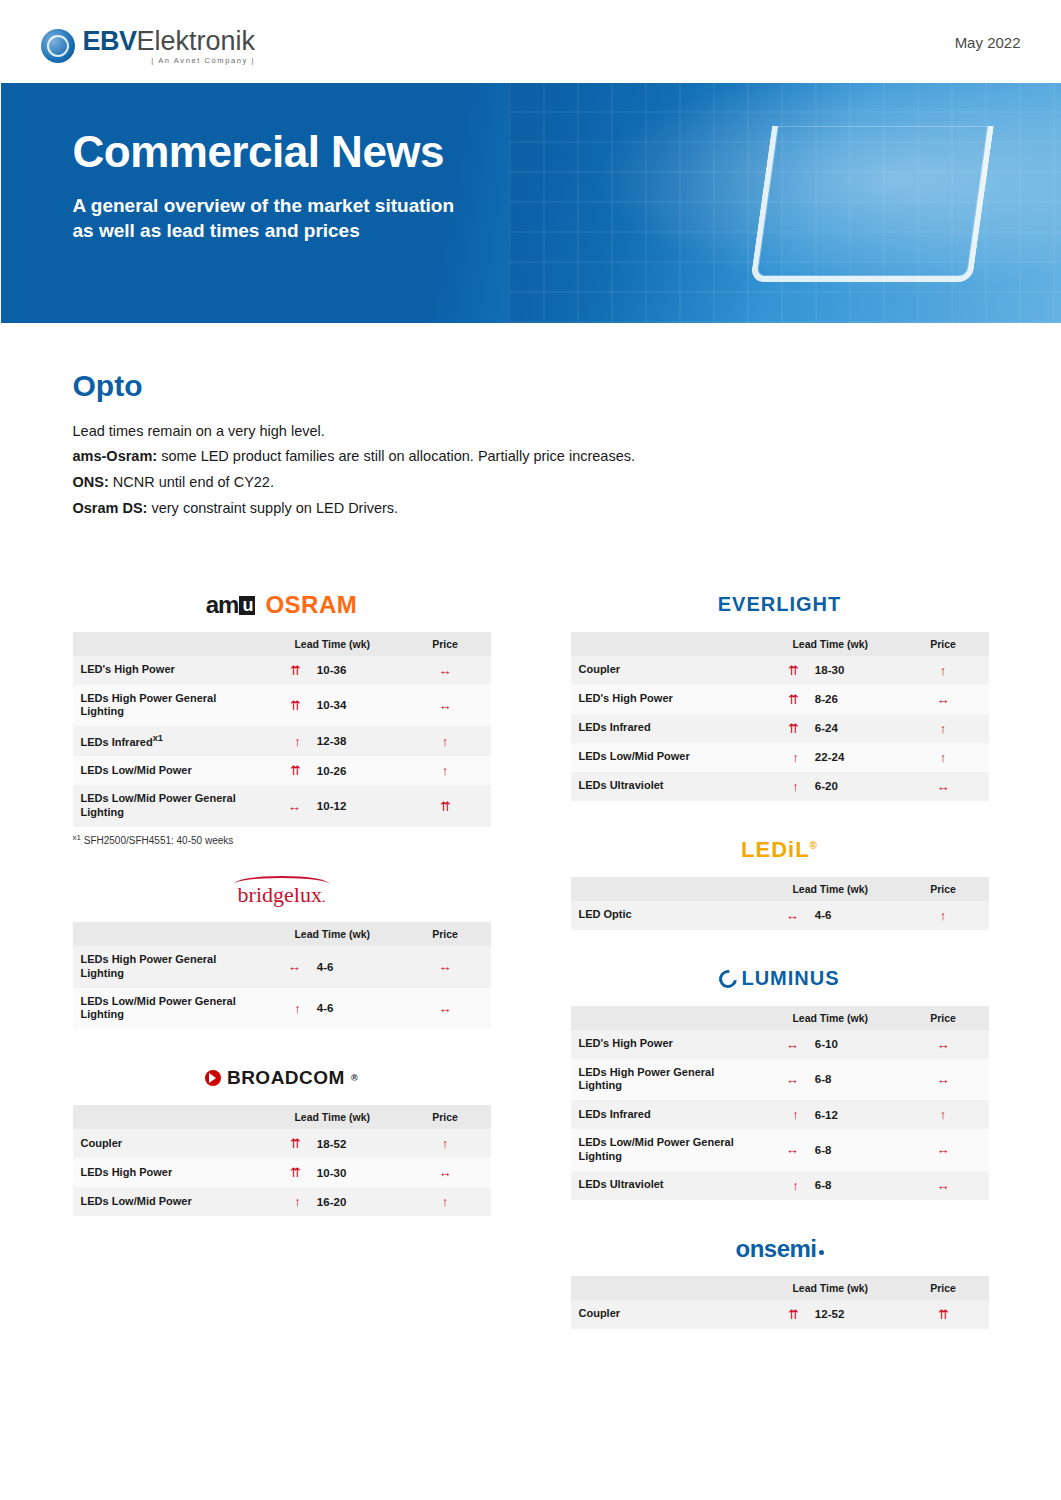EBV Elektronik | An Avnet Company |
May 2022
Commercial News
A general overview of the market situation
as well as lead times and prices
Opto
Lead times remain on a very high level.
ams-Osram: some LED product families are still on allocation. Partially price increases.
ONS: NCNR until end of CY22.
Osram DS: very constraint supply on LED Drivers.
amu OSRAM
| | Lead Time (wk) | Price |
| --- | --- | --- |
| LED's High Power | ⇈ | 10-36 | ↔ |
| LEDs High Power General Lighting | ⇈ | 10-34 | ↔ |
| LEDs Infrared x1 | ↑ | 12-38 | ↑ |
| LEDs Low/Mid Power | ⇈ | 10-26 | ↑ |
| LEDs Low/Mid Power General Lighting | ↔ | 10-12 | ⇈ |
x1 SFH2500/SFH4551: 40-50 weeks
bridgelux.
| | Lead Time (wk) | Price |
| --- | --- | --- |
| LEDs High Power General Lighting | ↔ | 4-6 | ↔ |
| LEDs Low/Mid Power General Lighting | ↑ | 4-6 | ↔ |
BROADCOM®
| | Lead Time (wk) | Price |
| --- | --- | --- |
| Coupler | ⇈ | 18-52 | ↑ |
| LEDs High Power | ⇈ | 10-30 | ↔ |
| LEDs Low/Mid Power | ↑ | 16-20 | ↑ |
EVERLIGHT
| | Lead Time (wk) | Price |
| --- | --- | --- |
| Coupler | ⇈ | 18-30 | ↑ |
| LED's High Power | ⇈ | 8-26 | ↔ |
| LEDs Infrared | ⇈ | 6-24 | ↑ |
| LEDs Low/Mid Power | ↑ | 22-24 | ↑ |
| LEDs Ultraviolet | ↑ | 6-20 | ↔ |
LEDiL®
| | Lead Time (wk) | Price |
| --- | --- | --- |
| LED Optic | ↔ | 4-6 | ↑ |
LUMINUS
| | Lead Time (wk) | Price |
| --- | --- | --- |
| LED's High Power | ↔ | 6-10 | ↔ |
| LEDs High Power General Lighting | ↔ | 6-8 | ↔ |
| LEDs Infrared | ↑ | 6-12 | ↑ |
| LEDs Low/Mid Power General Lighting | ↔ | 6-8 | ↔ |
| LEDs Ultraviolet | ↑ | 6-8 | ↔ |
onsemi
| | Lead Time (wk) | Price |
| --- | --- | --- |
| Coupler | ⇈ | 12-52 | ⇈ |